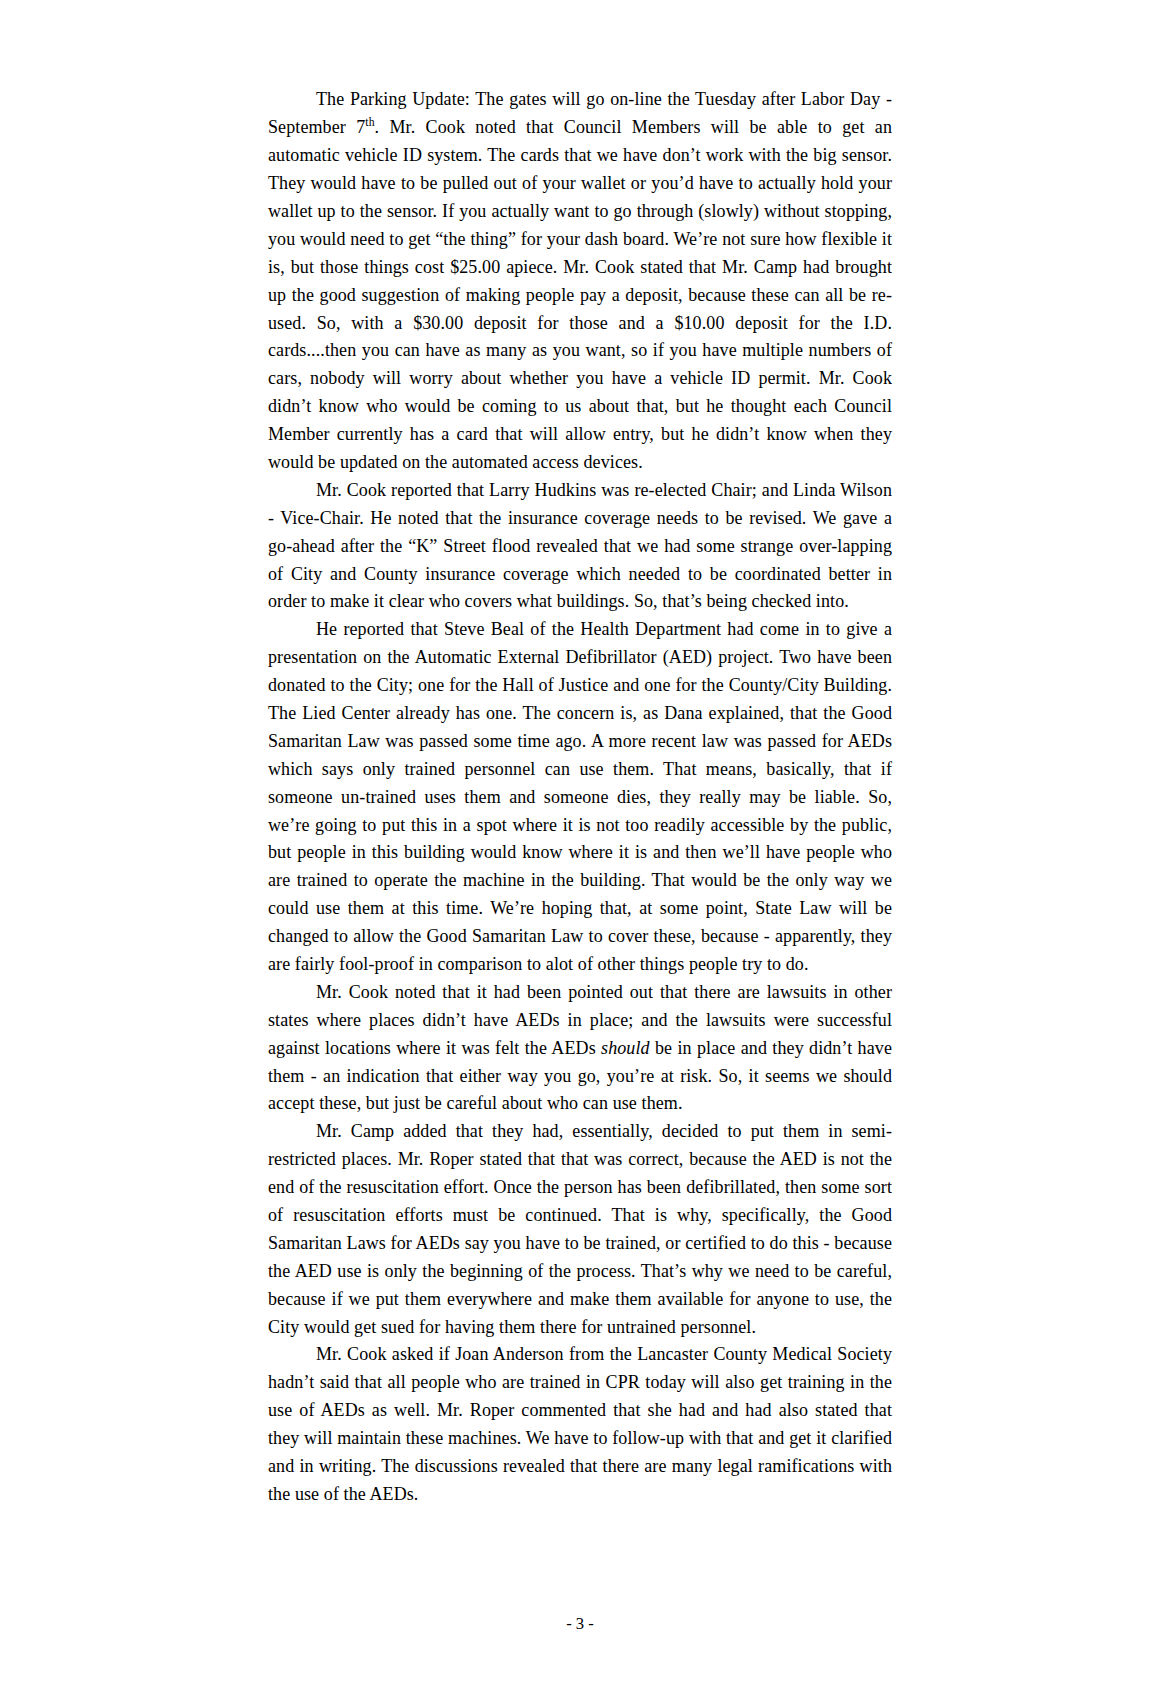The Parking Update: The gates will go on-line the Tuesday after Labor Day - September 7th. Mr. Cook noted that Council Members will be able to get an automatic vehicle ID system. The cards that we have don’t work with the big sensor. They would have to be pulled out of your wallet or you’d have to actually hold your wallet up to the sensor. If you actually want to go through (slowly) without stopping, you would need to get “the thing” for your dash board. We’re not sure how flexible it is, but those things cost $25.00 apiece. Mr. Cook stated that Mr. Camp had brought up the good suggestion of making people pay a deposit, because these can all be re-used. So, with a $30.00 deposit for those and a $10.00 deposit for the I.D. cards....then you can have as many as you want, so if you have multiple numbers of cars, nobody will worry about whether you have a vehicle ID permit. Mr. Cook didn’t know who would be coming to us about that, but he thought each Council Member currently has a card that will allow entry, but he didn’t know when they would be updated on the automated access devices.
Mr. Cook reported that Larry Hudkins was re-elected Chair; and Linda Wilson - Vice-Chair. He noted that the insurance coverage needs to be revised. We gave a go-ahead after the “K” Street flood revealed that we had some strange over-lapping of City and County insurance coverage which needed to be coordinated better in order to make it clear who covers what buildings. So, that’s being checked into.
He reported that Steve Beal of the Health Department had come in to give a presentation on the Automatic External Defibrillator (AED) project. Two have been donated to the City; one for the Hall of Justice and one for the County/City Building. The Lied Center already has one. The concern is, as Dana explained, that the Good Samaritan Law was passed some time ago. A more recent law was passed for AEDs which says only trained personnel can use them. That means, basically, that if someone un-trained uses them and someone dies, they really may be liable. So, we’re going to put this in a spot where it is not too readily accessible by the public, but people in this building would know where it is and then we’ll have people who are trained to operate the machine in the building. That would be the only way we could use them at this time. We’re hoping that, at some point, State Law will be changed to allow the Good Samaritan Law to cover these, because - apparently, they are fairly fool-proof in comparison to alot of other things people try to do.
Mr. Cook noted that it had been pointed out that there are lawsuits in other states where places didn’t have AEDs in place; and the lawsuits were successful against locations where it was felt the AEDs should be in place and they didn’t have them - an indication that either way you go, you’re at risk. So, it seems we should accept these, but just be careful about who can use them.
Mr. Camp added that they had, essentially, decided to put them in semi-restricted places. Mr. Roper stated that that was correct, because the AED is not the end of the resuscitation effort. Once the person has been defibrillated, then some sort of resuscitation efforts must be continued. That is why, specifically, the Good Samaritan Laws for AEDs say you have to be trained, or certified to do this - because the AED use is only the beginning of the process. That’s why we need to be careful, because if we put them everywhere and make them available for anyone to use, the City would get sued for having them there for untrained personnel.
Mr. Cook asked if Joan Anderson from the Lancaster County Medical Society hadn’t said that all people who are trained in CPR today will also get training in the use of AEDs as well. Mr. Roper commented that she had and had also stated that they will maintain these machines. We have to follow-up with that and get it clarified and in writing. The discussions revealed that there are many legal ramifications with the use of the AEDs.
- 3 -